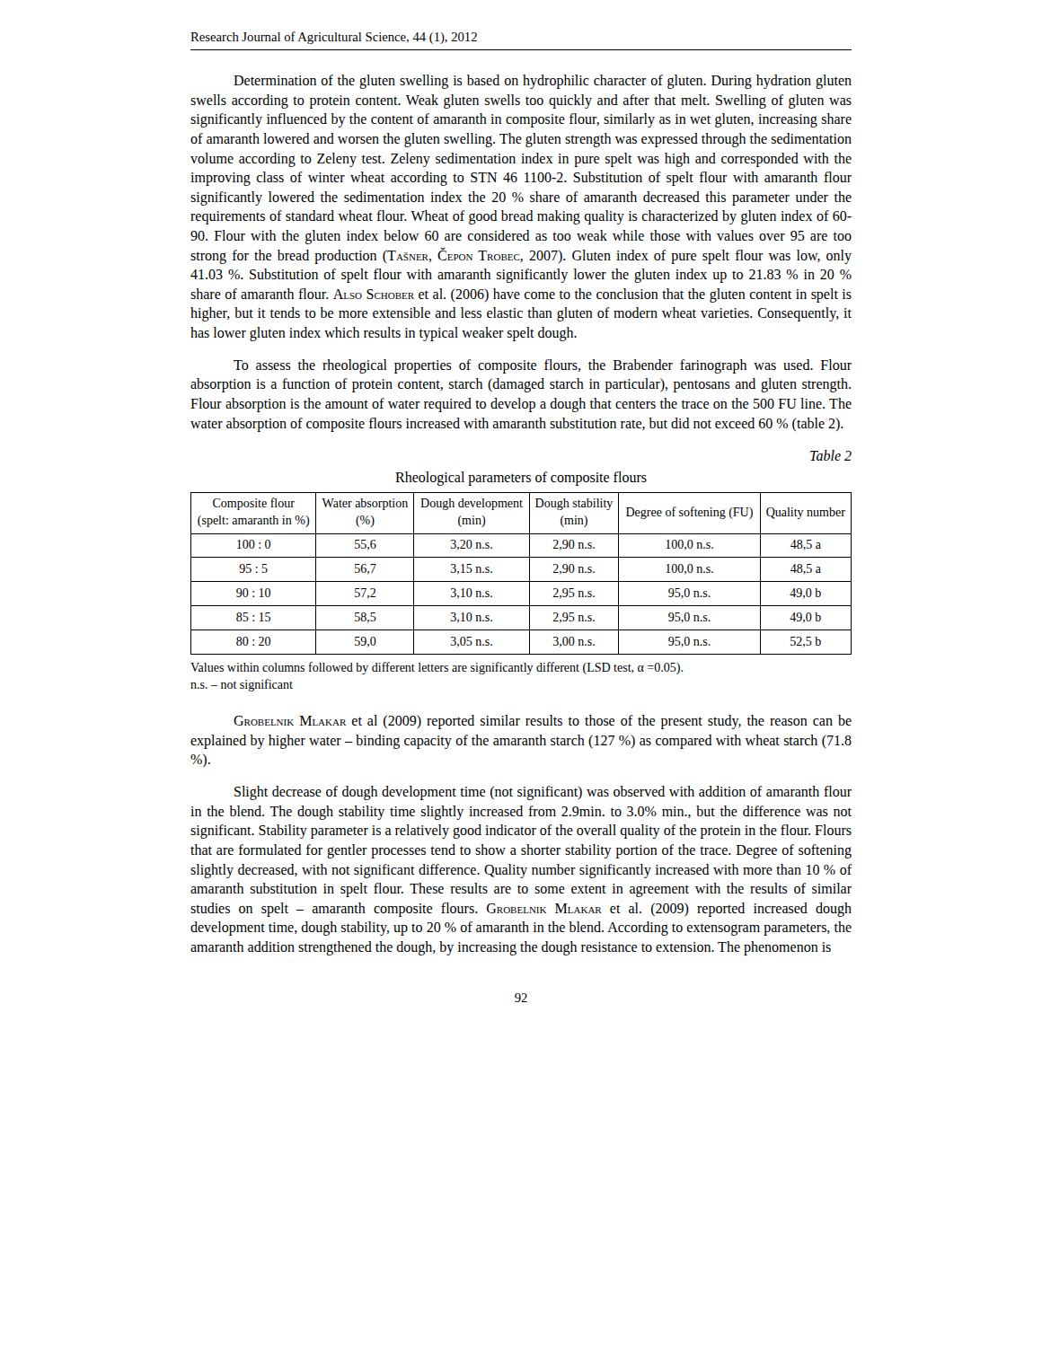Research Journal of Agricultural Science, 44 (1), 2012
Determination of the gluten swelling is based on hydrophilic character of gluten. During hydration gluten swells according to protein content. Weak gluten swells too quickly and after that melt. Swelling of gluten was significantly influenced by the content of amaranth in composite flour, similarly as in wet gluten, increasing share of amaranth lowered and worsen the gluten swelling. The gluten strength was expressed through the sedimentation volume according to Zeleny test. Zeleny sedimentation index in pure spelt was high and corresponded with the improving class of winter wheat according to STN 46 1100-2. Substitution of spelt flour with amaranth flour significantly lowered the sedimentation index the 20 % share of amaranth decreased this parameter under the requirements of standard wheat flour. Wheat of good bread making quality is characterized by gluten index of 60-90. Flour with the gluten index below 60 are considered as too weak while those with values over 95 are too strong for the bread production (Tašner, Čepon Trobec, 2007). Gluten index of pure spelt flour was low, only 41.03 %. Substitution of spelt flour with amaranth significantly lower the gluten index up to 21.83 % in 20 % share of amaranth flour. Also Schober et al. (2006) have come to the conclusion that the gluten content in spelt is higher, but it tends to be more extensible and less elastic than gluten of modern wheat varieties. Consequently, it has lower gluten index which results in typical weaker spelt dough.
To assess the rheological properties of composite flours, the Brabender farinograph was used. Flour absorption is a function of protein content, starch (damaged starch in particular), pentosans and gluten strength. Flour absorption is the amount of water required to develop a dough that centers the trace on the 500 FU line. The water absorption of composite flours increased with amaranth substitution rate, but did not exceed 60 % (table 2).
Table 2
Rheological parameters of composite flours
| Composite flour (spelt: amaranth in %) | Water absorption (%) | Dough development (min) | Dough stability (min) | Degree of softening (FU) | Quality number |
| --- | --- | --- | --- | --- | --- |
| 100 : 0 | 55,6 | 3,20 n.s. | 2,90 n.s. | 100,0 n.s. | 48,5 a |
| 95 : 5 | 56,7 | 3,15 n.s. | 2,90 n.s. | 100,0 n.s. | 48,5 a |
| 90 : 10 | 57,2 | 3,10 n.s. | 2,95 n.s. | 95,0 n.s. | 49,0 b |
| 85 : 15 | 58,5 | 3,10 n.s. | 2,95 n.s. | 95,0 n.s. | 49,0 b |
| 80 : 20 | 59,0 | 3,05 n.s. | 3,00 n.s. | 95,0 n.s. | 52,5 b |
Values within columns followed by different letters are significantly different (LSD test, α =0.05). n.s. – not significant
Grobelnik Mlakar et al (2009) reported similar results to those of the present study, the reason can be explained by higher water – binding capacity of the amaranth starch (127 %) as compared with wheat starch (71.8 %).
Slight decrease of dough development time (not significant) was observed with addition of amaranth flour in the blend. The dough stability time slightly increased from 2.9min. to 3.0% min., but the difference was not significant. Stability parameter is a relatively good indicator of the overall quality of the protein in the flour. Flours that are formulated for gentler processes tend to show a shorter stability portion of the trace. Degree of softening slightly decreased, with not significant difference. Quality number significantly increased with more than 10 % of amaranth substitution in spelt flour. These results are to some extent in agreement with the results of similar studies on spelt – amaranth composite flours. Grobelnik Mlakar et al. (2009) reported increased dough development time, dough stability, up to 20 % of amaranth in the blend. According to extensogram parameters, the amaranth addition strengthened the dough, by increasing the dough resistance to extension. The phenomenon is
92